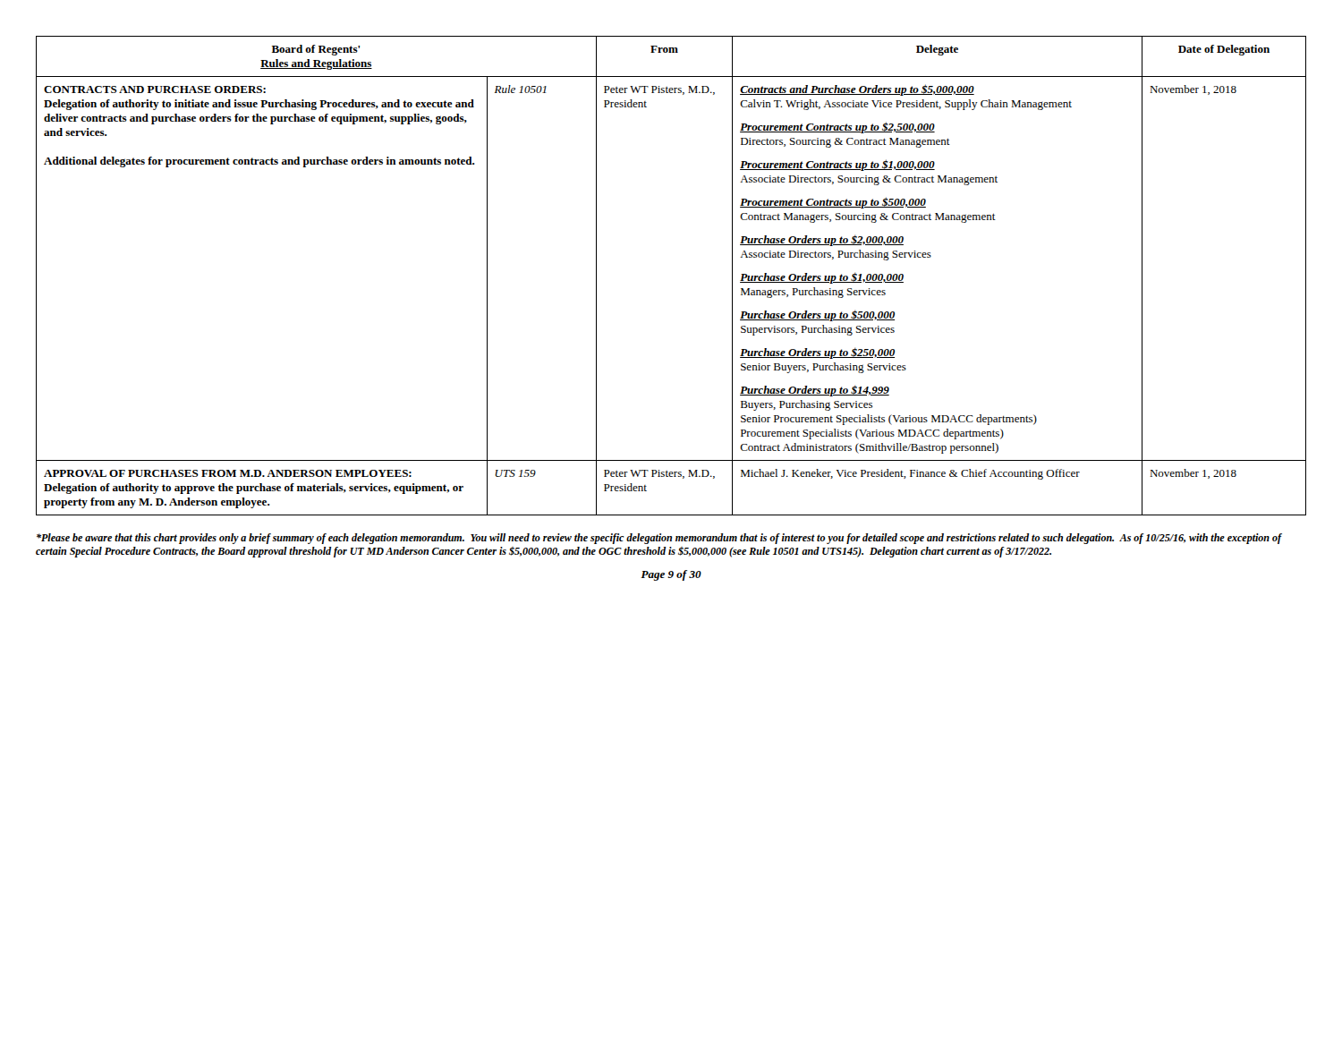| Board of Regents' Rules and Regulations | From | Delegate | Date of Delegation |
| --- | --- | --- | --- |
| CONTRACTS AND PURCHASE ORDERS: Delegation of authority to initiate and issue Purchasing Procedures, and to execute and deliver contracts and purchase orders for the purchase of equipment, supplies, goods, and services. Additional delegates for procurement contracts and purchase orders in amounts noted. | Rule 10501 | Peter WT Pisters, M.D., President | Contracts and Purchase Orders up to $5,000,000 Calvin T. Wright, Associate Vice President, Supply Chain Management Procurement Contracts up to $2,500,000 Directors, Sourcing & Contract Management Procurement Contracts up to $1,000,000 Associate Directors, Sourcing & Contract Management Procurement Contracts up to $500,000 Contract Managers, Sourcing & Contract Management Purchase Orders up to $2,000,000 Associate Directors, Purchasing Services Purchase Orders up to $1,000,000 Managers, Purchasing Services Purchase Orders up to $500,000 Supervisors, Purchasing Services Purchase Orders up to $250,000 Senior Buyers, Purchasing Services Purchase Orders up to $14,999 Buyers, Purchasing Services Senior Procurement Specialists (Various MDACC departments) Procurement Specialists (Various MDACC departments) Contract Administrators (Smithville/Bastrop personnel) | November 1, 2018 |
| APPROVAL OF PURCHASES FROM M.D. ANDERSON EMPLOYEES: Delegation of authority to approve the purchase of materials, services, equipment, or property from any M. D. Anderson employee. | UTS 159 | Peter WT Pisters, M.D., President | Michael J. Keneker, Vice President, Finance & Chief Accounting Officer | November 1, 2018 |
*Please be aware that this chart provides only a brief summary of each delegation memorandum. You will need to review the specific delegation memorandum that is of interest to you for detailed scope and restrictions related to such delegation. As of 10/25/16, with the exception of certain Special Procedure Contracts, the Board approval threshold for UT MD Anderson Cancer Center is $5,000,000, and the OGC threshold is $5,000,000 (see Rule 10501 and UTS145). Delegation chart current as of 3/17/2022.
Page 9 of 30